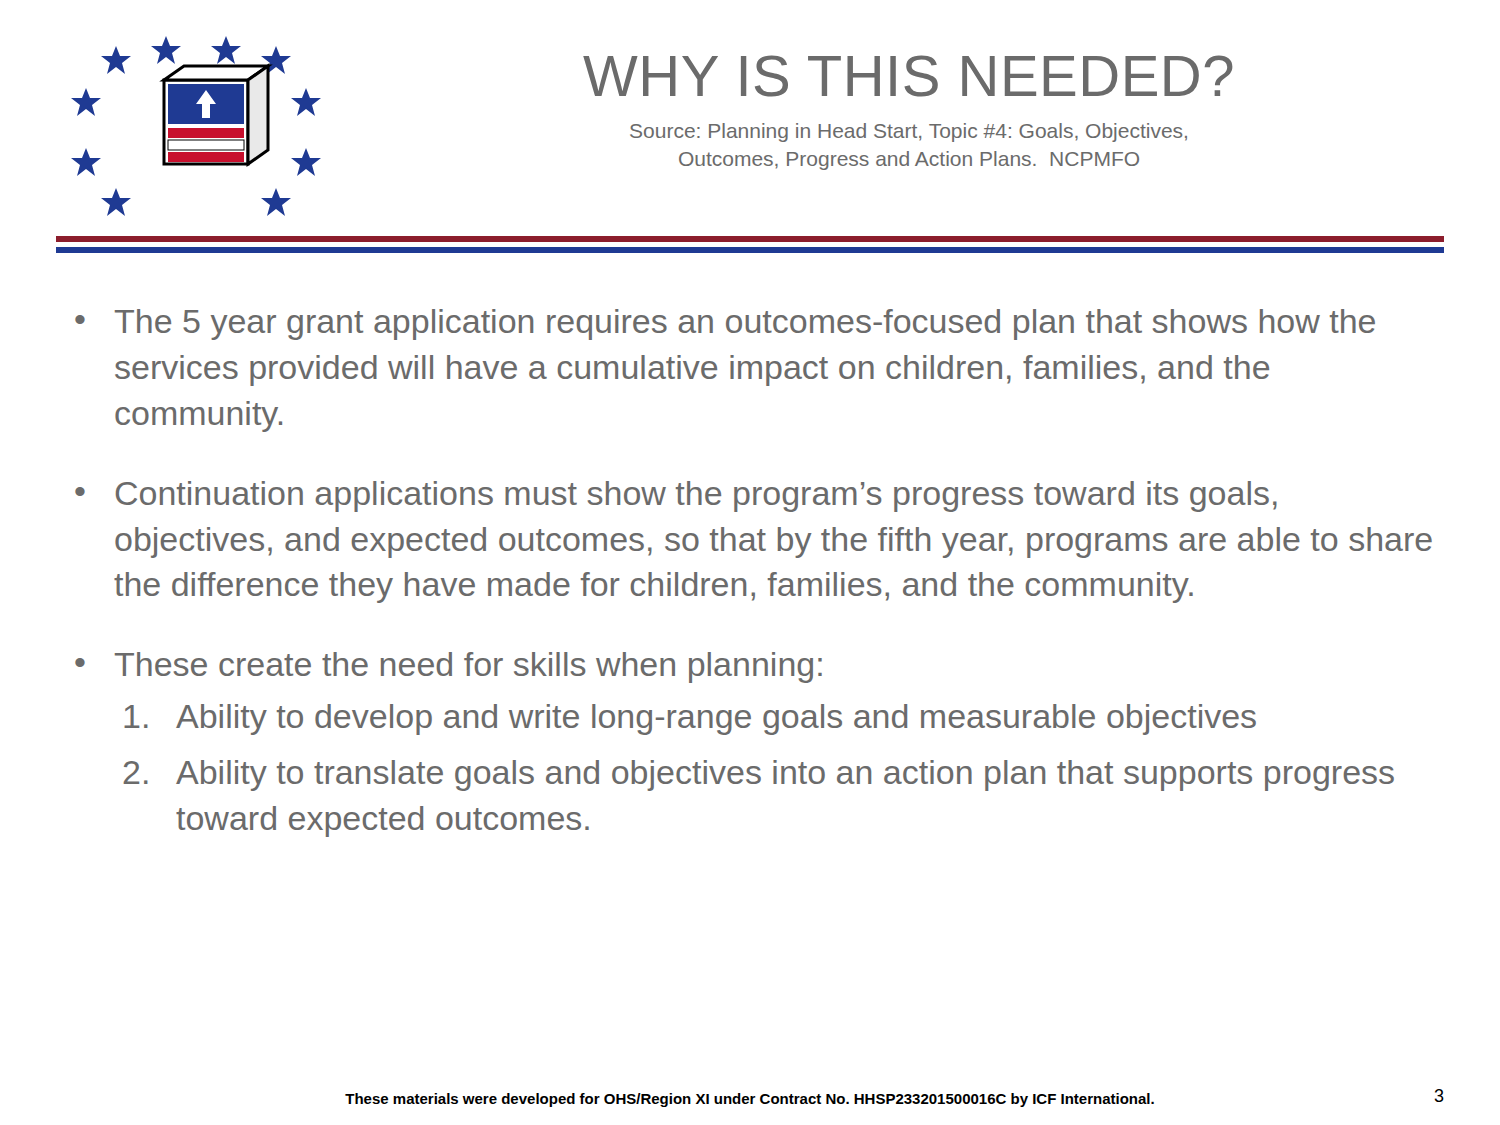WHY IS THIS NEEDED?
Source: Planning in Head Start, Topic #4: Goals, Objectives,
Outcomes, Progress and Action Plans. NCPMFO
The 5 year grant application requires an outcomes-focused plan that shows how the services provided will have a cumulative impact on children, families, and the community.
Continuation applications must show the program’s progress toward its goals, objectives, and expected outcomes, so that by the fifth year, programs are able to share the difference they have made for children, families, and the community.
These create the need for skills when planning:
Ability to develop and write long-range goals and measurable objectives
Ability to translate goals and objectives into an action plan that supports progress toward expected outcomes.
These materials were developed for OHS/Region XI under Contract No. HHSP233201500016C by ICF International.
3